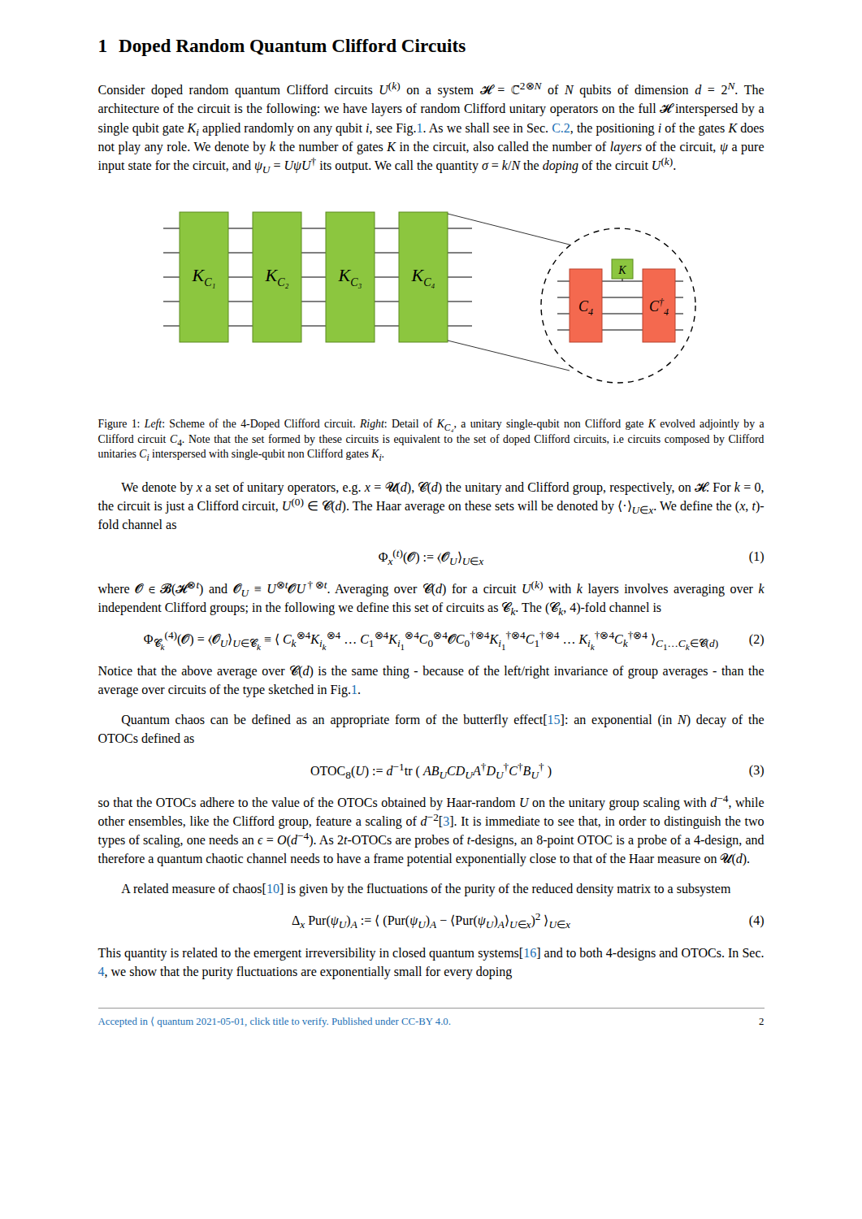1 Doped Random Quantum Clifford Circuits
Consider doped random quantum Clifford circuits U(k) on a system 𝓗 = ℂ2⊗N of N qubits of dimension d = 2N. The architecture of the circuit is the following: we have layers of random Clifford unitary operators on the full 𝓗 interspersed by a single qubit gate Ki applied randomly on any qubit i, see Fig.1. As we shall see in Sec. C.2, the positioning i of the gates K does not play any role. We denote by k the number of gates K in the circuit, also called the number of layers of the circuit, ψ a pure input state for the circuit, and ψU = UψU† its output. We call the quantity σ = k/N the doping of the circuit U(k).
KC₁ KC₂ KC₃ KC₄ K C4 C†4
Figure 1: Left: Scheme of the 4-Doped Clifford circuit. Right: Detail of KC₄, a unitary single-qubit non Clifford gate K evolved adjointly by a Clifford circuit C4. Note that the set formed by these circuits is equivalent to the set of doped Clifford circuits, i.e circuits composed by Clifford unitaries Ci interspersed with single-qubit non Clifford gates Ki.
We denote by x a set of unitary operators, e.g. x = 𝓤(d), 𝓒(d) the unitary and Clifford group, respectively, on 𝓗. For k = 0, the circuit is just a Clifford circuit, U(0) ∈ 𝓒(d). The Haar average on these sets will be denoted by ⟨·⟩U∈x. We define the (x, t)-fold channel as
Φx(t)(𝓞) := ⟨𝓞U⟩U∈x (1)
where 𝓞 ∈ 𝓑(𝓗⊗t) and 𝓞U ≡ U⊗t𝓞U†⊗t. Averaging over 𝓒(d) for a circuit U(k) with k layers involves averaging over k independent Clifford groups; in the following we define this set of circuits as 𝓒k. The (𝓒k, 4)-fold channel is
Φ𝓒k(4)(𝓞) = ⟨𝓞U⟩U∈𝓒k ≡ ⟨ Ck⊗4Kik⊗4 … C1⊗4Ki1⊗4C0⊗4𝓞C0†⊗4Ki1†⊗4C1†⊗4 … Kik†⊗4Ck†⊗4 ⟩C1…Ck∈𝓒(d) (2)
Notice that the above average over 𝓒(d) is the same thing - because of the left/right invariance of group averages - than the average over circuits of the type sketched in Fig.1.
Quantum chaos can be defined as an appropriate form of the butterfly effect[15]: an exponential (in N) decay of the OTOCs defined as
OTOC8(U) := d−1tr ( ABUCDUA†DU†C†BU† ) (3)
so that the OTOCs adhere to the value of the OTOCs obtained by Haar-random U on the unitary group scaling with d−4, while other ensembles, like the Clifford group, feature a scaling of d−2[3]. It is immediate to see that, in order to distinguish the two types of scaling, one needs an ϵ = O(d−4). As 2t-OTOCs are probes of t-designs, an 8-point OTOC is a probe of a 4-design, and therefore a quantum chaotic channel needs to have a frame potential exponentially close to that of the Haar measure on 𝓤(d).
A related measure of chaos[10] is given by the fluctuations of the purity of the reduced density matrix to a subsystem
Δx Pur(ψU)A := ⟨ (Pur(ψU)A − ⟨Pur(ψU)A⟩U∈x)2 ⟩U∈x (4)
This quantity is related to the emergent irreversibility in closed quantum systems[16] and to both 4-designs and OTOCs. In Sec. 4, we show that the purity fluctuations are exponentially small for every doping
Accepted in ⟨ quantum 2021-05-01, click title to verify. Published under CC-BY 4.0. 2